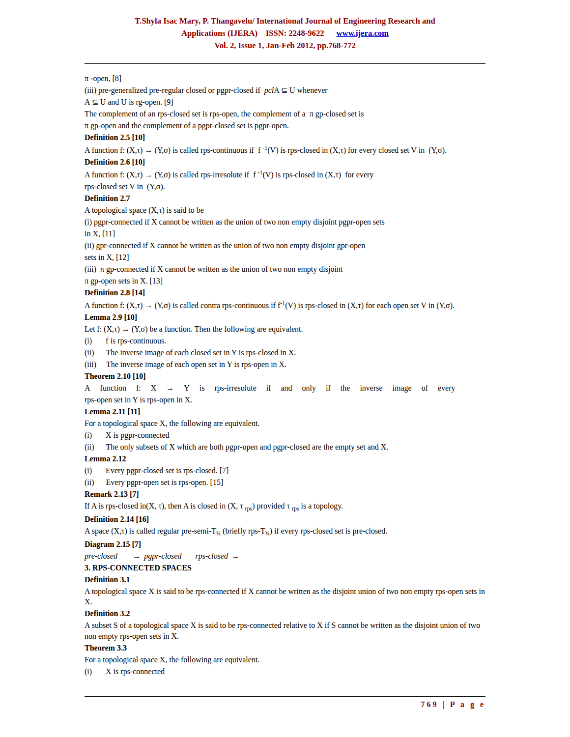T.Shyla Isac Mary, P. Thangavelu/ International Journal of Engineering Research and
Applications (IJERA) ISSN: 2248-9622 www.ijera.com
Vol. 2, Issue 1, Jan-Feb 2012, pp.768-772
π -open, [8]
(iii) pre-generalized pre-regular closed or pgpr-closed if pcl A ⊆ U whenever
A ⊆ U and U is rg-open. [9]
The complement of an rps-closed set is rps-open, the complement of a π gp-closed set is
π gp-open and the complement of a pgpr-closed set is pgpr-open.
Definition 2.5 [10]
A function f: (X,τ) → (Y,σ) is called rps-continuous if f -1(V) is rps-closed in (X,τ) for every closed set V in (Y,σ).
Definition 2.6 [10]
A function f: (X,τ) → (Y,σ) is called rps-irresolute if f -1(V) is rps-closed in (X,τ) for every
rps-closed set V in (Y,σ).
Definition 2.7
A topological space (X,τ) is said to be
(i) pgpr-connected if X cannot be written as the union of two non empty disjoint pgpr-open sets
in X, [11]
(ii) gpr-connected if X cannot be written as the union of two non empty disjoint gpr-open
sets in X, [12]
(iii) π gp-connected if X cannot be written as the union of two non empty disjoint
π gp-open sets in X. [13]
Definition 2.8 [14]
A function f: (X,τ) → (Y,σ) is called contra rps-continuous if f-1(V) is rps-closed in (X,τ) for each open set V in (Y,σ).
Lemma 2.9 [10]
Let f: (X,τ) → (Y,σ) be a function. Then the following are equivalent.
(i) f is rps-continuous.
(ii) The inverse image of each closed set in Y is rps-closed in X.
(iii) The inverse image of each open set in Y is rps-open in X.
Theorem 2.10 [10]
A function f: X → Y is rps-irresolute if and only if the inverse image of every
rps-open set in Y is rps-open in X.
Lemma 2.11 [11]
For a topological space X, the following are equivalent.
(i) X is pgpr-connected
(ii) The only subsets of X which are both pgpr-open and pgpr-closed are the empty set and X.
Lemma 2.12
(i) Every pgpr-closed set is rps-closed. [7]
(ii) Every pgpr-open set is rps-open. [15]
Remark 2.13 [7]
If A is rps-closed in(X, τ), then A is closed in (X, τ rps) provided τ rps is a topology.
Definition 2.14 [16]
A space (X,τ) is called regular pre-semi-T¾ (briefly rps-T¾) if every rps-closed set is pre-closed.
Diagram 2.15 [7]
pre-closed → pgpr-closed rps-closed →
3. RPS-CONNECTED SPACES
Definition 3.1
A topological space X is said to be rps-connected if X cannot be written as the disjoint union of two non empty rps-open sets in X.
Definition 3.2
A subset S of a topological space X is said to be rps-connected relative to X if S cannot be written as the disjoint union of two non empty rps-open sets in X.
Theorem 3.3
For a topological space X, the following are equivalent.
(i) X is rps-connected
769 | P a g e